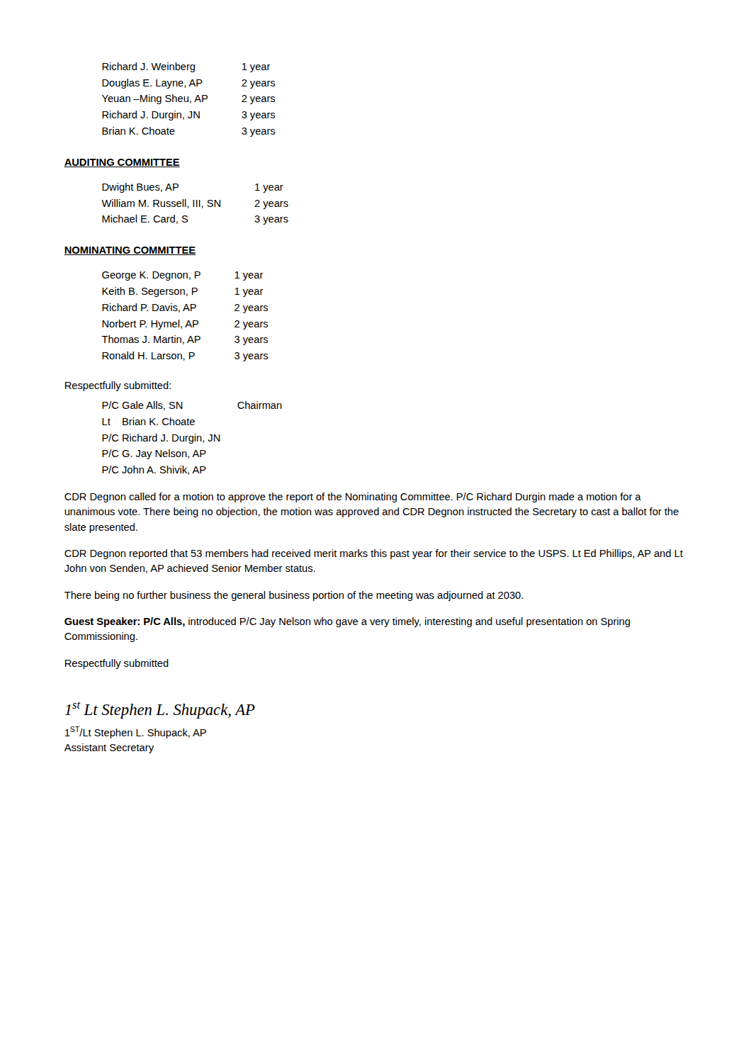| Richard J. Weinberg | 1 year |
| Douglas E. Layne, AP | 2 years |
| Yeuan –Ming Sheu, AP | 2 years |
| Richard J. Durgin, JN | 3 years |
| Brian K. Choate | 3 years |
AUDITING COMMITTEE
| Dwight Bues, AP | 1 year |
| William M. Russell, III, SN | 2 years |
| Michael E. Card, S | 3 years |
NOMINATING COMMITTEE
| George K. Degnon, P | 1 year |
| Keith B. Segerson, P | 1 year |
| Richard P. Davis, AP | 2 years |
| Norbert P. Hymel, AP | 2 years |
| Thomas J. Martin, AP | 3 years |
| Ronald H. Larson, P | 3 years |
Respectfully submitted:
P/C Gale Alls, SN Chairman
Lt Brian K. Choate
P/C Richard J. Durgin, JN
P/C G. Jay Nelson, AP
P/C John A. Shivik, AP
CDR Degnon called for a motion to approve the report of the Nominating Committee. P/C Richard Durgin made a motion for a unanimous vote. There being no objection, the motion was approved and CDR Degnon instructed the Secretary to cast a ballot for the slate presented.
CDR Degnon reported that 53 members had received merit marks this past year for their service to the USPS. Lt Ed Phillips, AP and Lt John von Senden, AP achieved Senior Member status.
There being no further business the general business portion of the meeting was adjourned at 2030.
Guest Speaker: P/C Alls, introduced P/C Jay Nelson who gave a very timely, interesting and useful presentation on Spring Commissioning.
Respectfully submitted
1st Lt Stephen L. Shupack, AP
1ST/Lt Stephen L. Shupack, AP
Assistant Secretary